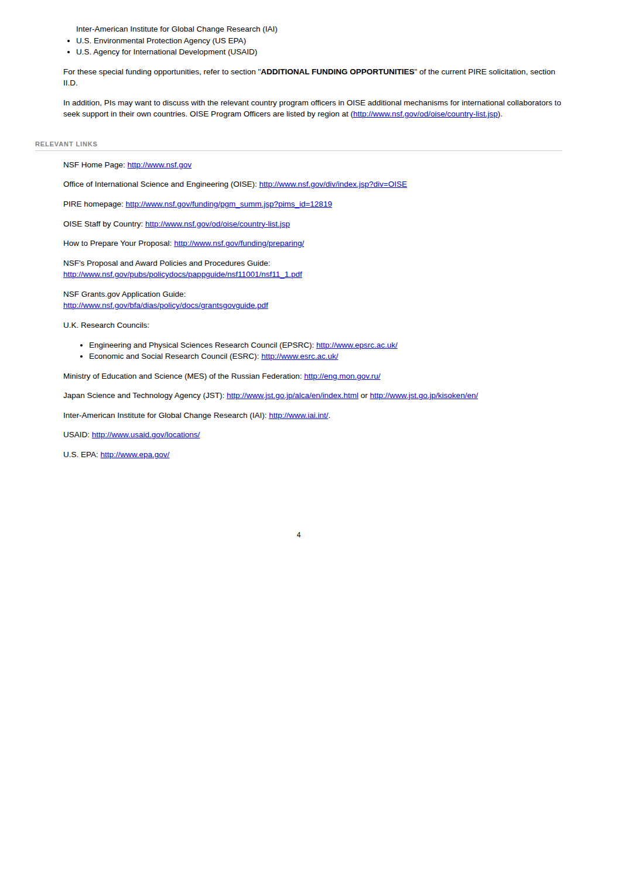Inter-American Institute for Global Change Research (IAI)
U.S. Environmental Protection Agency (US EPA)
U.S. Agency for International Development (USAID)
For these special funding opportunities, refer to section "ADDITIONAL FUNDING OPPORTUNITIES" of the current PIRE solicitation, section II.D.
In addition, PIs may want to discuss with the relevant country program officers in OISE additional mechanisms for international collaborators to seek support in their own countries. OISE Program Officers are listed by region at (http://www.nsf.gov/od/oise/country-list.jsp).
RELEVANT LINKS
NSF Home Page: http://www.nsf.gov
Office of International Science and Engineering (OISE): http://www.nsf.gov/div/index.jsp?div=OISE
PIRE homepage: http://www.nsf.gov/funding/pgm_summ.jsp?pims_id=12819
OISE Staff by Country: http://www.nsf.gov/od/oise/country-list.jsp
How to Prepare Your Proposal: http://www.nsf.gov/funding/preparing/
NSF's Proposal and Award Policies and Procedures Guide:
http://www.nsf.gov/pubs/policydocs/pappguide/nsf11001/nsf11_1.pdf
NSF Grants.gov Application Guide:
http://www.nsf.gov/bfa/dias/policy/docs/grantsgovguide.pdf
U.K. Research Councils:
Engineering and Physical Sciences Research Council (EPSRC): http://www.epsrc.ac.uk/
Economic and Social Research Council (ESRC): http://www.esrc.ac.uk/
Ministry of Education and Science (MES) of the Russian Federation: http://eng.mon.gov.ru/
Japan Science and Technology Agency (JST): http://www.jst.go.jp/alca/en/index.html or http://www.jst.go.jp/kisoken/en/
Inter-American Institute for Global Change Research (IAI): http://www.iai.int/.
USAID: http://www.usaid.gov/locations/
U.S. EPA: http://www.epa.gov/
4